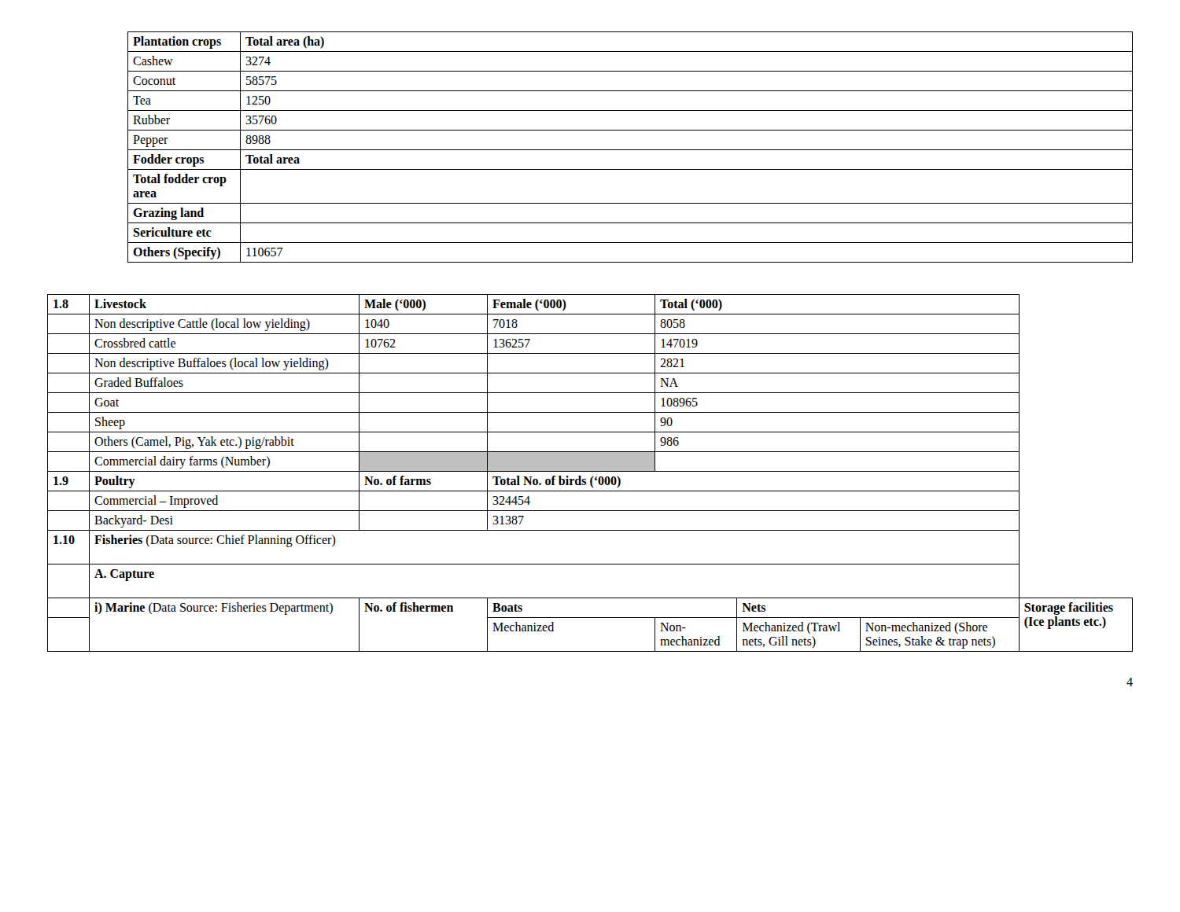| | Plantation crops | Total area (ha) |
| | Cashew | 3274 |
| | Coconut | 58575 |
| | Tea | 1250 |
| | Rubber | 35760 |
| | Pepper | 8988 |
| | Fodder crops | Total area |
| | Total fodder crop area | |
| | Grazing land | |
| | Sericulture etc | |
| | Others (Specify) | 110657 |
| 1.8 | Livestock | Male (‘000) | Female (‘000) | Total (‘000) |
| | Non descriptive Cattle (local low yielding) | 1040 | 7018 | 8058 |
| | Crossbred cattle | 10762 | 136257 | 147019 |
| | Non descriptive Buffaloes (local low yielding) | | | 2821 |
| | Graded Buffaloes | | | NA |
| | Goat | | | 108965 |
| | Sheep | | | 90 |
| | Others (Camel, Pig, Yak etc.) pig/rabbit | | | 986 |
| | Commercial dairy farms (Number) | | | |
| 1.9 | Poultry | No. of farms | Total No. of birds (‘000) |
| | Commercial – Improved | | 324454 |
| | Backyard- Desi | | 31387 |
| 1.10 | Fisheries (Data source: Chief Planning Officer) |
| | A. Capture |
| | i) Marine (Data Source: Fisheries Department) | No. of fishermen | Boats | Nets | Storage facilities (Ice plants etc.) |
| | Mechanized | Non-mechanized | Mechanized (Trawl nets, Gill nets) | Non-mechanized (Shore Seines, Stake & trap nets) |
4